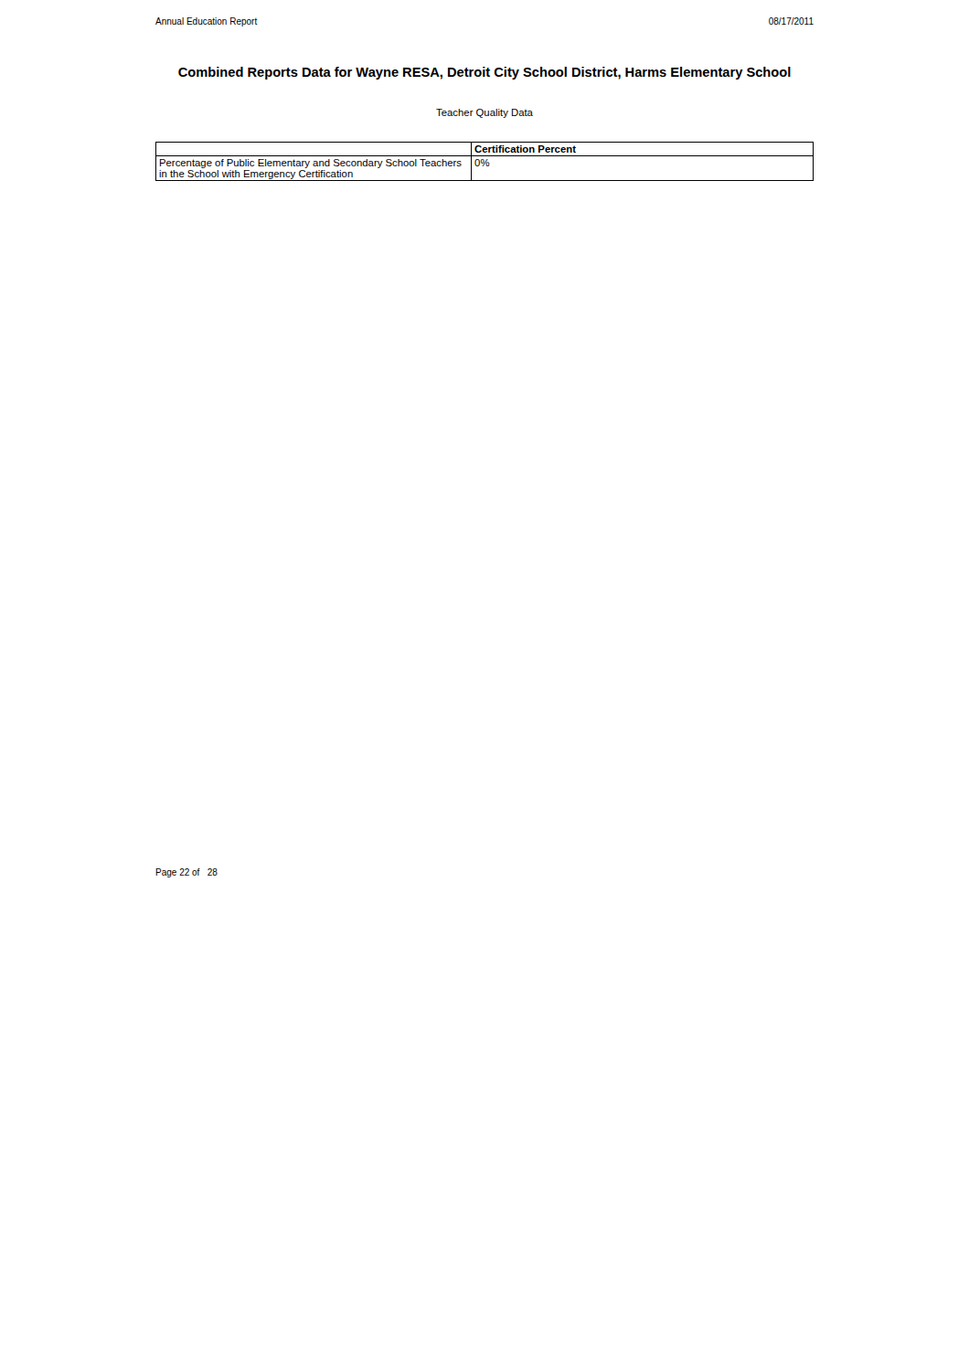Annual Education Report 08/17/2011
Combined Reports Data for Wayne RESA, Detroit City School District, Harms Elementary School
Teacher Quality Data
| | Certification Percent |
| Percentage of Public Elementary and Secondary School Teachers in the School with Emergency Certification | 0% |
Page 22 of 28